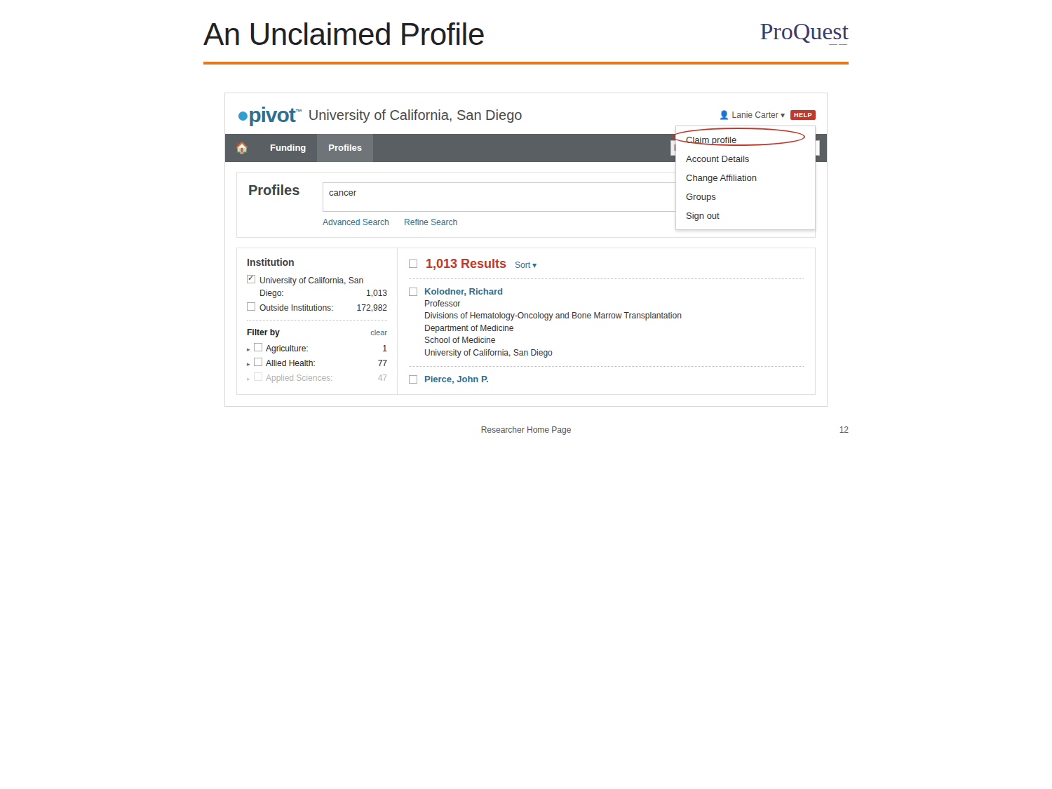An Unclaimed Profile
ProQuest——
●pivot™ University of California, San Diego
👤 Lanie Carter ▾ HELP
Claim profile
Account Details
Change Affiliation
Groups
Sign out
🏠
Funding
Profiles
Profiles
Profiles
cancer Search
Advanced Search Refine Search
Institution
University of California, San
Diego: 1,013
Outside Institutions: 172,982
Filter by clear
▸ Agriculture: 1
▸ Allied Health: 77
▸ Applied Sciences: 47
1,013 Results Sort ▾
Kolodner, Richard
Professor
Divisions of Hematology-Oncology and Bone Marrow Transplantation
Department of Medicine
School of Medicine
University of California, San Diego
Pierce, John P.
Researcher Home Page 12